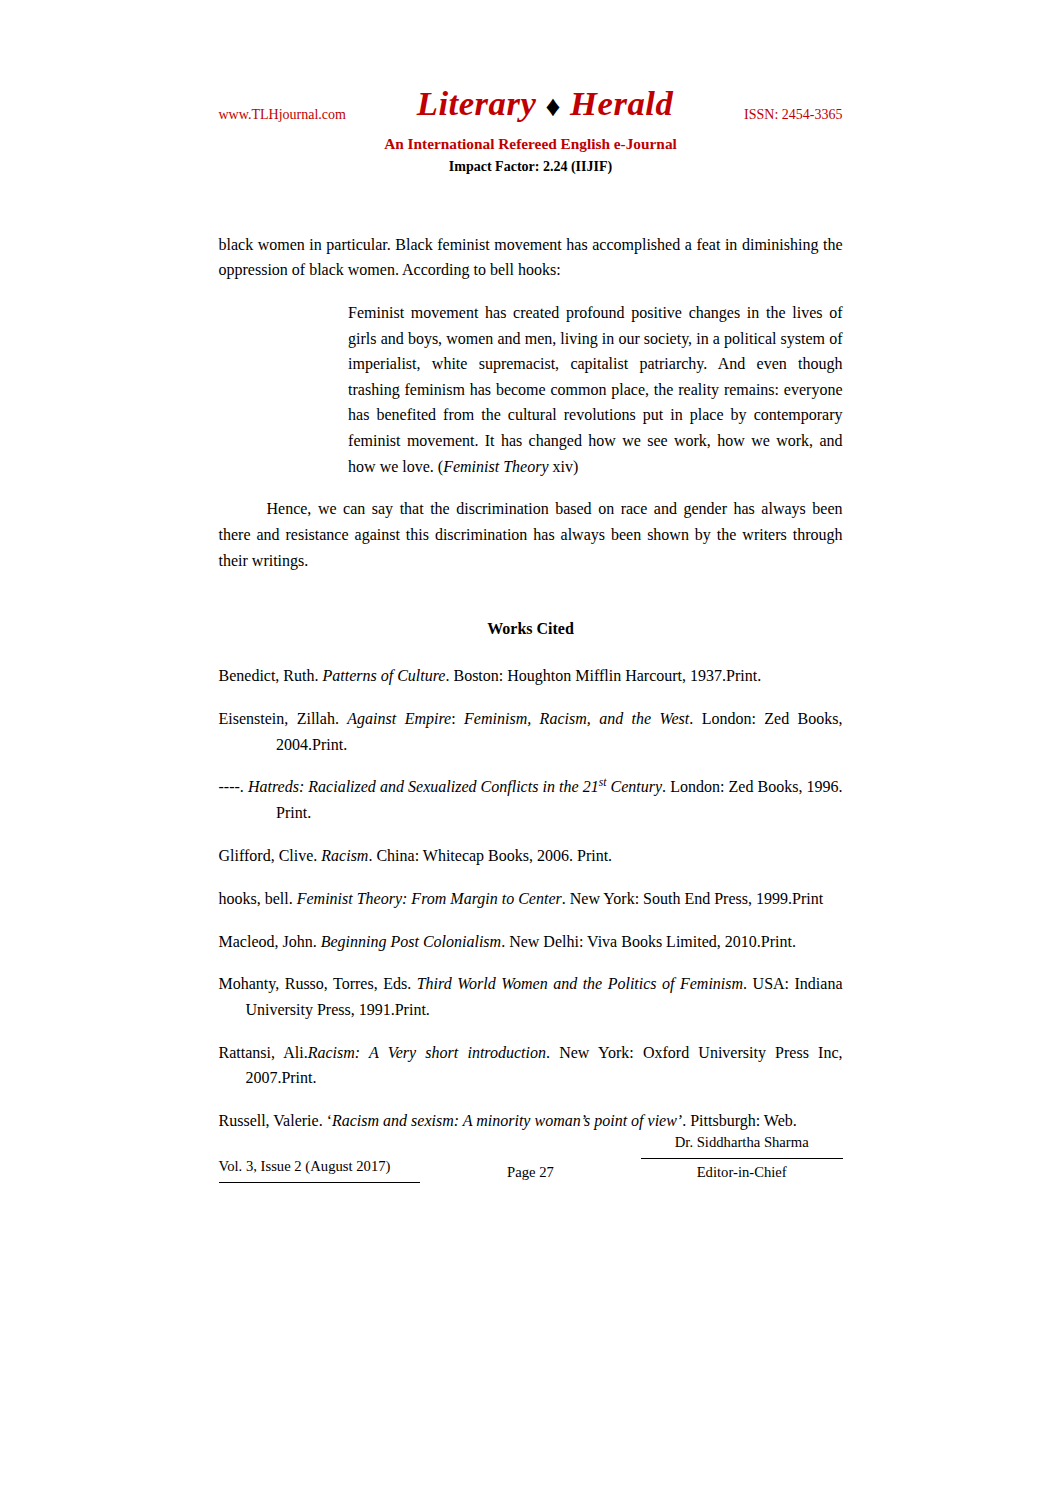www.TLHjournal.com
Literary ♦ Herald
ISSN: 2454-3365
An International Refereed English e-Journal
Impact Factor: 2.24 (IIJIF)
black women in particular. Black feminist movement has accomplished a feat in diminishing the oppression of black women. According to bell hooks:
Feminist movement has created profound positive changes in the lives of girls and boys, women and men, living in our society, in a political system of imperialist, white supremacist, capitalist patriarchy. And even though trashing feminism has become common place, the reality remains: everyone has benefited from the cultural revolutions put in place by contemporary feminist movement. It has changed how we see work, how we work, and how we love. (Feminist Theory xiv)
Hence, we can say that the discrimination based on race and gender has always been there and resistance against this discrimination has always been shown by the writers through their writings.
Works Cited
Benedict, Ruth. Patterns of Culture. Boston: Houghton Mifflin Harcourt, 1937.Print.
Eisenstein, Zillah. Against Empire: Feminism, Racism, and the West. London: Zed Books, 2004.Print.
----. Hatreds: Racialized and Sexualized Conflicts in the 21st Century. London: Zed Books, 1996. Print.
Glifford, Clive. Racism. China: Whitecap Books, 2006. Print.
hooks, bell. Feminist Theory: From Margin to Center. New York: South End Press, 1999.Print
Macleod, John. Beginning Post Colonialism. New Delhi: Viva Books Limited, 2010.Print.
Mohanty, Russo, Torres, Eds. Third World Women and the Politics of Feminism. USA: Indiana University Press, 1991.Print.
Rattansi, Ali.Racism: A Very short introduction. New York: Oxford University Press Inc, 2007.Print.
Russell, Valerie. ‘Racism and sexism: A minority woman’s point of view’. Pittsburgh: Web.
Vol. 3, Issue 2 (August 2017)
Page 27
Dr. Siddhartha Sharma
Editor-in-Chief